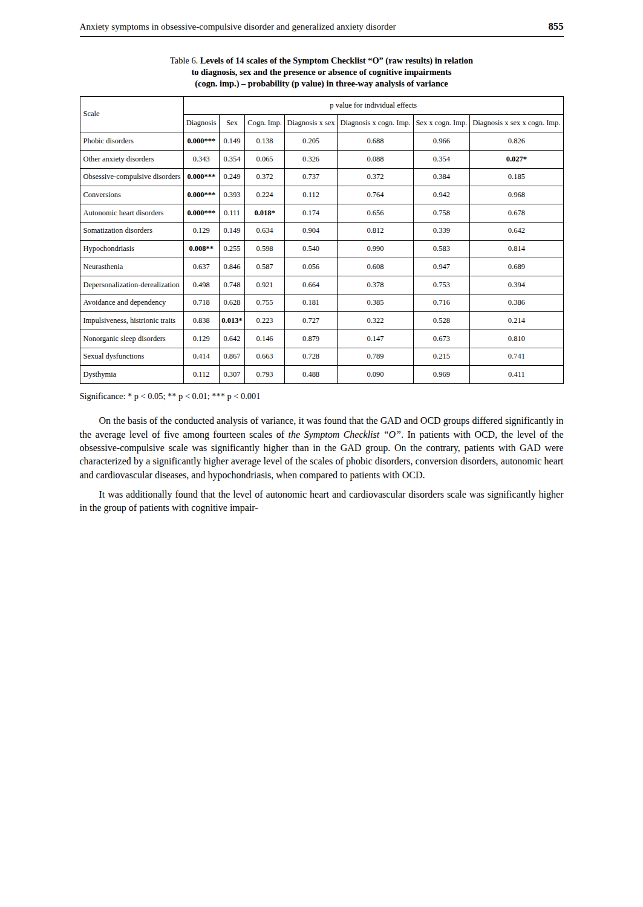Anxiety symptoms in obsessive-compulsive disorder and generalized anxiety disorder 855
Table 6. Levels of 14 scales of the Symptom Checklist “O” (raw results) in relation
to diagnosis, sex and the presence or absence of cognitive impairments
(cogn. imp.) – probability (p value) in three-way analysis of variance
| Scale | p value for individual effects |
| --- | --- |
| Diagnosis | Sex | Cogn. Imp. | Diagnosis x sex | Diagnosis x cogn. Imp. | Sex x cogn. Imp. | Diagnosis x sex x cogn. Imp. |
| Phobic disorders | 0.000*** | 0.149 | 0.138 | 0.205 | 0.688 | 0.966 | 0.826 |
| Other anxiety disorders | 0.343 | 0.354 | 0.065 | 0.326 | 0.088 | 0.354 | 0.027* |
| Obsessive-compulsive disorders | 0.000*** | 0.249 | 0.372 | 0.737 | 0.372 | 0.384 | 0.185 |
| Conversions | 0.000*** | 0.393 | 0.224 | 0.112 | 0.764 | 0.942 | 0.968 |
| Autonomic heart disorders | 0.000*** | 0.111 | 0.018* | 0.174 | 0.656 | 0.758 | 0.678 |
| Somatization disorders | 0.129 | 0.149 | 0.634 | 0.904 | 0.812 | 0.339 | 0.642 |
| Hypochondriasis | 0.008** | 0.255 | 0.598 | 0.540 | 0.990 | 0.583 | 0.814 |
| Neurasthenia | 0.637 | 0.846 | 0.587 | 0.056 | 0.608 | 0.947 | 0.689 |
| Depersonalization-derealization | 0.498 | 0.748 | 0.921 | 0.664 | 0.378 | 0.753 | 0.394 |
| Avoidance and dependency | 0.718 | 0.628 | 0.755 | 0.181 | 0.385 | 0.716 | 0.386 |
| Impulsiveness, histrionic traits | 0.838 | 0.013* | 0.223 | 0.727 | 0.322 | 0.528 | 0.214 |
| Nonorganic sleep disorders | 0.129 | 0.642 | 0.146 | 0.879 | 0.147 | 0.673 | 0.810 |
| Sexual dysfunctions | 0.414 | 0.867 | 0.663 | 0.728 | 0.789 | 0.215 | 0.741 |
| Dysthymia | 0.112 | 0.307 | 0.793 | 0.488 | 0.090 | 0.969 | 0.411 |
Significance: * p < 0.05; ** p < 0.01; *** p < 0.001
On the basis of the conducted analysis of variance, it was found that the GAD and OCD groups differed significantly in the average level of five among fourteen scales of the Symptom Checklist “O”. In patients with OCD, the level of the obsessive-compulsive scale was significantly higher than in the GAD group. On the contrary, patients with GAD were characterized by a significantly higher average level of the scales of phobic disorders, conversion disorders, autonomic heart and cardiovascular diseases, and hypochondriasis, when compared to patients with OCD.
It was additionally found that the level of autonomic heart and cardiovascular disorders scale was significantly higher in the group of patients with cognitive impair-